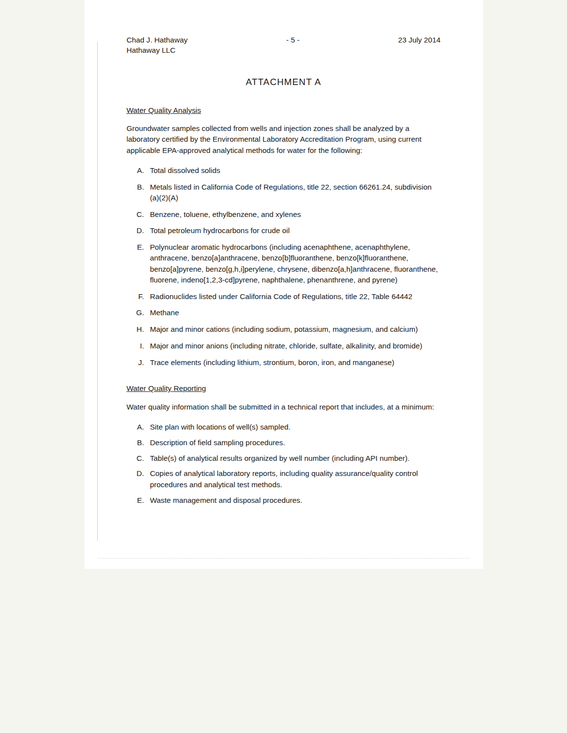Chad J. Hathaway
Hathaway LLC
- 5 -
23 July 2014
ATTACHMENT A
Water Quality Analysis
Groundwater samples collected from wells and injection zones shall be analyzed by a laboratory certified by the Environmental Laboratory Accreditation Program, using current applicable EPA-approved analytical methods for water for the following:
Total dissolved solids
Metals listed in California Code of Regulations, title 22, section 66261.24, subdivision (a)(2)(A)
Benzene, toluene, ethylbenzene, and xylenes
Total petroleum hydrocarbons for crude oil
Polynuclear aromatic hydrocarbons (including acenaphthene, acenaphthylene, anthracene, benzo[a]anthracene, benzo[b]fluoranthene, benzo[k]fluoranthene, benzo[a]pyrene, benzo[g,h,i]perylene, chrysene, dibenzo[a,h]anthracene, fluoranthene, fluorene, indeno[1,2,3-cd]pyrene, naphthalene, phenanthrene, and pyrene)
Radionuclides listed under California Code of Regulations, title 22, Table 64442
Methane
Major and minor cations (including sodium, potassium, magnesium, and calcium)
Major and minor anions (including nitrate, chloride, sulfate, alkalinity, and bromide)
Trace elements (including lithium, strontium, boron, iron, and manganese)
Water Quality Reporting
Water quality information shall be submitted in a technical report that includes, at a minimum:
Site plan with locations of well(s) sampled.
Description of field sampling procedures.
Table(s) of analytical results organized by well number (including API number).
Copies of analytical laboratory reports, including quality assurance/quality control procedures and analytical test methods.
Waste management and disposal procedures.